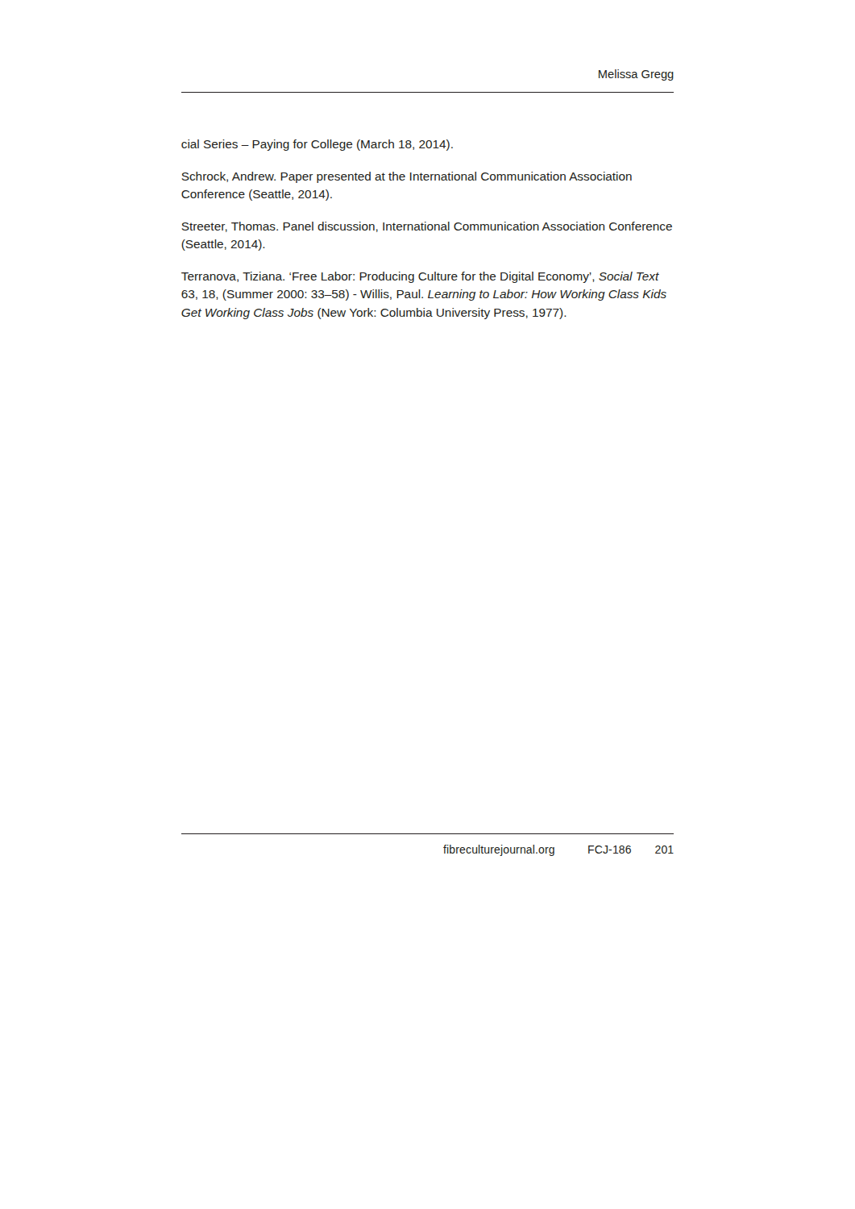Melissa Gregg
cial Series – Paying for College (March 18, 2014).
Schrock, Andrew. Paper presented at the International Communication Association Conference (Seattle, 2014).
Streeter, Thomas. Panel discussion, International Communication Association Conference (Seattle, 2014).
Terranova, Tiziana. ‘Free Labor: Producing Culture for the Digital Economy’, Social Text 63, 18, (Summer 2000: 33–58) - Willis, Paul. Learning to Labor: How Working Class Kids Get Working Class Jobs (New York: Columbia University Press, 1977).
fibreculturejournal.org FCJ-186201